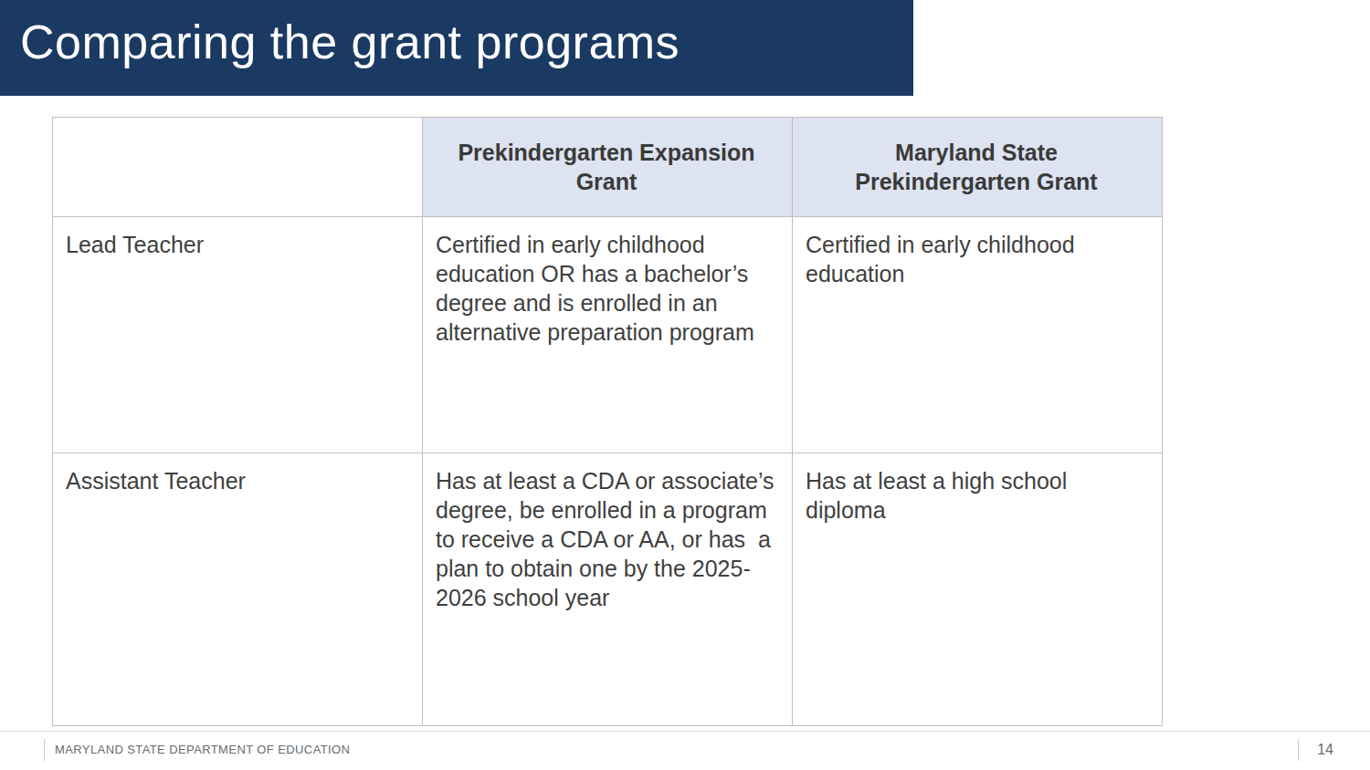Comparing the grant programs
| | Prekindergarten Expansion Grant | Maryland State Prekindergarten Grant |
| --- | --- | --- |
| Lead Teacher | Certified in early childhood education OR has a bachelor’s degree and is enrolled in an alternative preparation program | Certified in early childhood education |
| Assistant Teacher | Has at least a CDA or associate’s degree, be enrolled in a program to receive a CDA or AA, or has a plan to obtain one by the 2025-2026 school year | Has at least a high school diploma |
Maryland State Department of Education
14